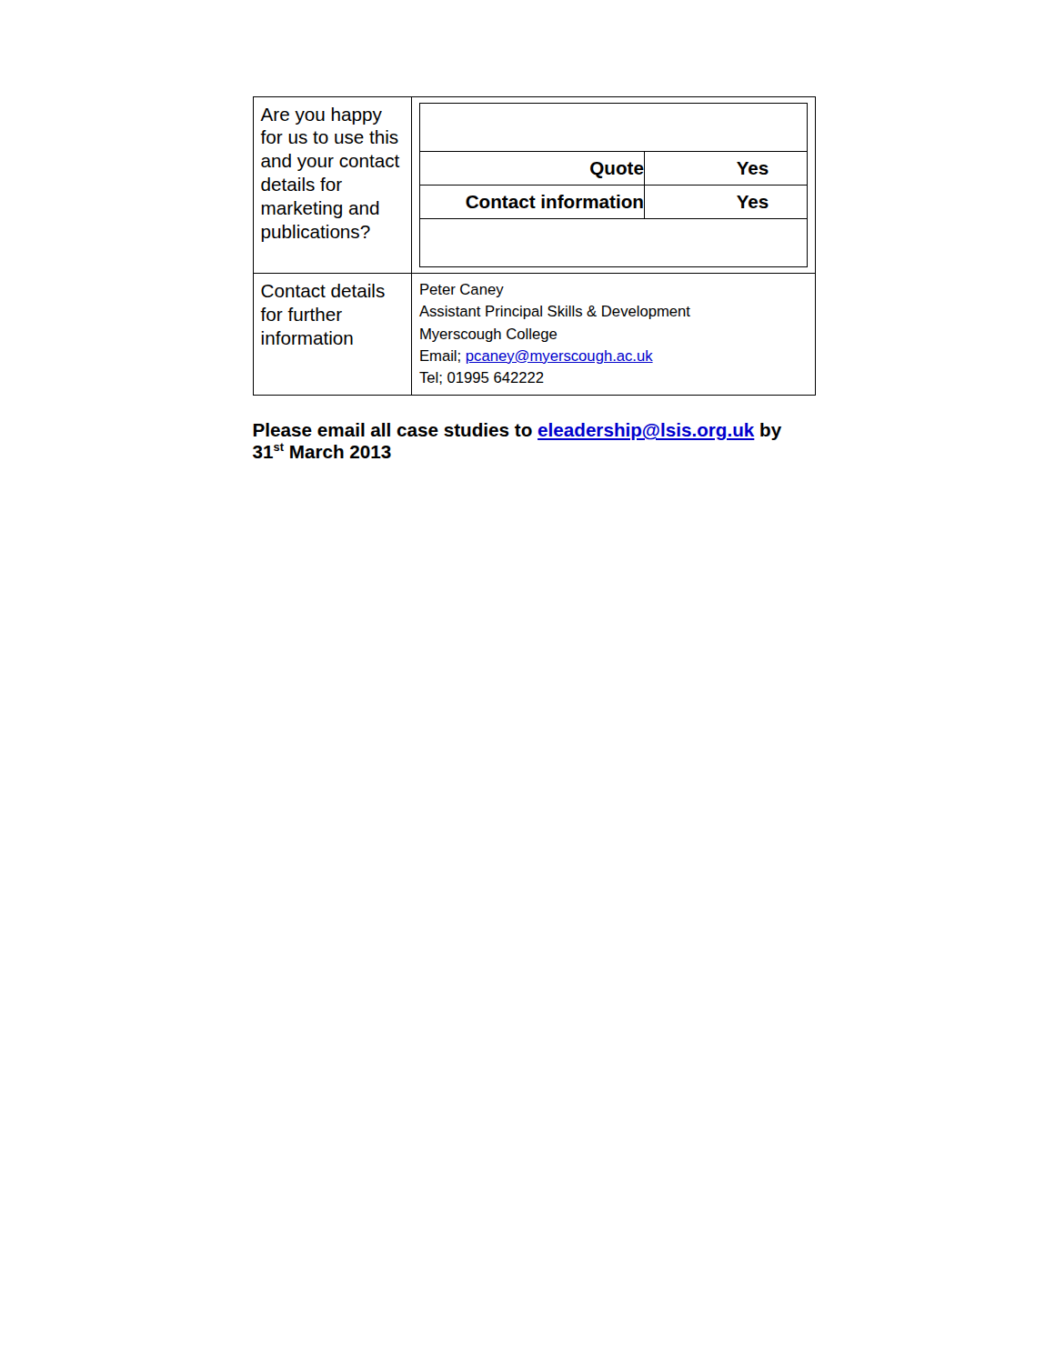| Are you happy for us to use this and your contact details for marketing and publications? | / Quote / Yes / / Contact information / Yes / |
| Contact details for further information | Peter Caney Assistant Principal Skills & Development Myerscough College Email; pcaney@myerscough.ac.uk Tel; 01995 642222 |
Please email all case studies to eleadership@lsis.org.uk by 31st March 2013